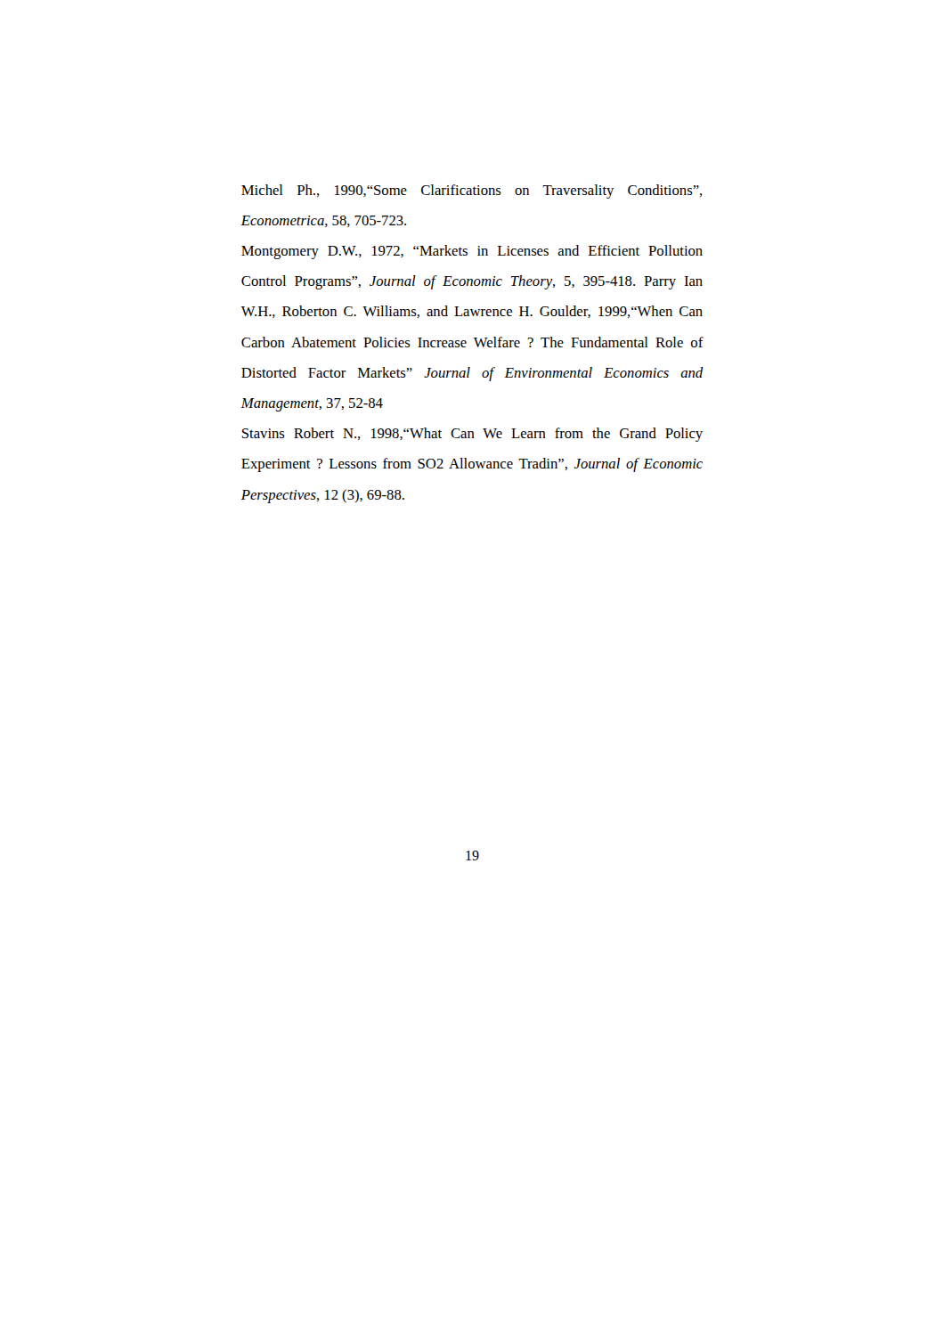Michel Ph., 1990,“Some Clarifications on Traversality Conditions”, Econometrica, 58, 705-723.
Montgomery D.W., 1972, “Markets in Licenses and Efficient Pollution Control Programs”, Journal of Economic Theory, 5, 395-418. Parry Ian W.H., Roberton C. Williams, and Lawrence H. Goulder, 1999,“When Can Carbon Abatement Policies Increase Welfare ? The Fundamental Role of Distorted Factor Markets” Journal of Environmental Economics and Management, 37, 52-84
Stavins Robert N., 1998,“What Can We Learn from the Grand Policy Experiment ? Lessons from SO2 Allowance Tradin”, Journal of Economic Perspectives, 12 (3), 69-88.
19